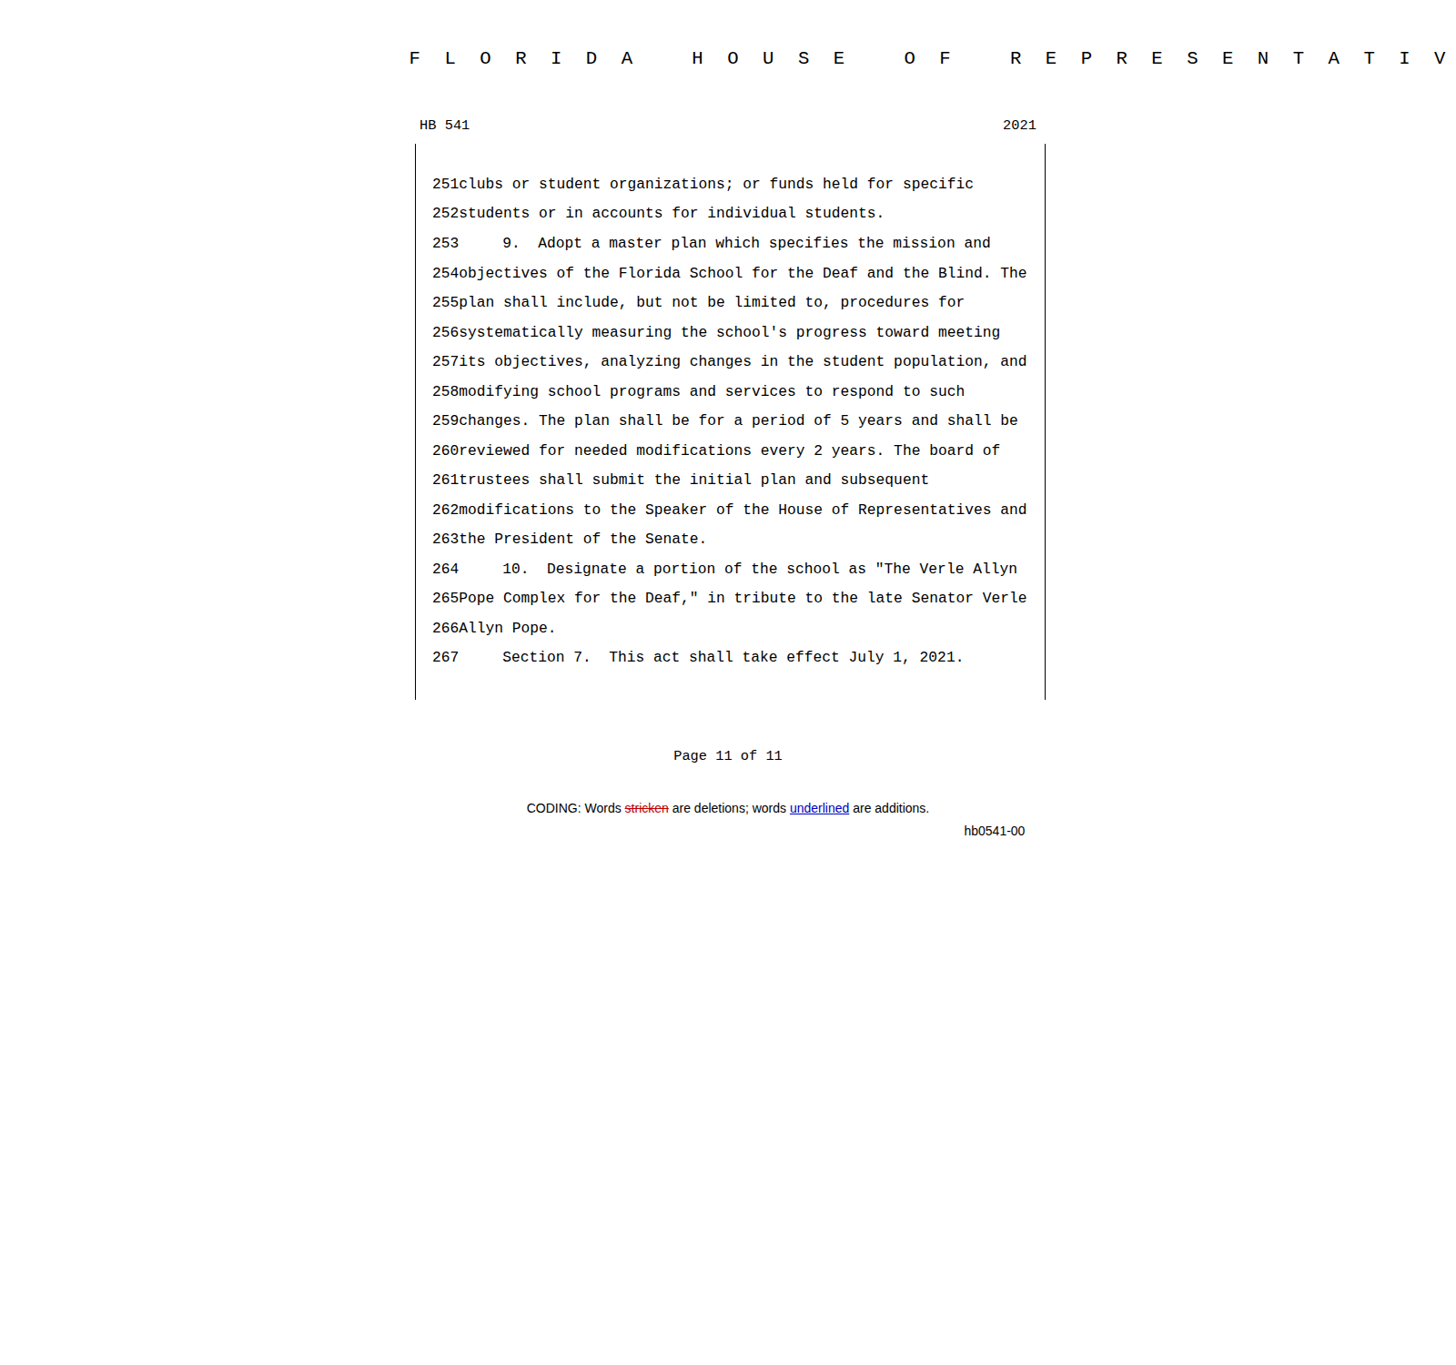F L O R I D A H O U S E O F R E P R E S E N T A T I V E S
HB 541 2021
| 251 | clubs or student organizations; or funds held for specific |
| 252 | students or in accounts for individual students. |
| 253 | 9. Adopt a master plan which specifies the mission and |
| 254 | objectives of the Florida School for the Deaf and the Blind. The |
| 255 | plan shall include, but not be limited to, procedures for |
| 256 | systematically measuring the school's progress toward meeting |
| 257 | its objectives, analyzing changes in the student population, and |
| 258 | modifying school programs and services to respond to such |
| 259 | changes. The plan shall be for a period of 5 years and shall be |
| 260 | reviewed for needed modifications every 2 years. The board of |
| 261 | trustees shall submit the initial plan and subsequent |
| 262 | modifications to the Speaker of the House of Representatives and |
| 263 | the President of the Senate. |
| 264 | 10. Designate a portion of the school as "The Verle Allyn |
| 265 | Pope Complex for the Deaf," in tribute to the late Senator Verle |
| 266 | Allyn Pope. |
| 267 | Section 7. This act shall take effect July 1, 2021. |
Page 11 of 11
CODING: Words stricken are deletions; words underlined are additions.
hb0541-00